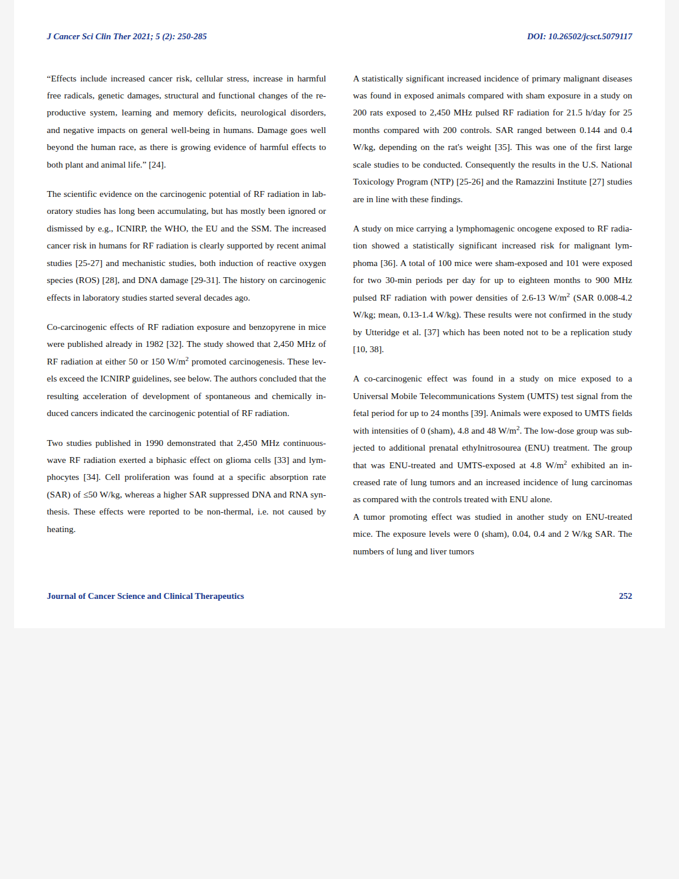J Cancer Sci Clin Ther 2021; 5 (2): 250-285 DOI: 10.26502/jcsct.5079117
“Effects include increased cancer risk, cellular stress, increase in harmful free radicals, genetic damages, structural and functional changes of the reproductive system, learning and memory deficits, neurological disorders, and negative impacts on general well-being in humans. Damage goes well beyond the human race, as there is growing evidence of harmful effects to both plant and animal life.” [24].
The scientific evidence on the carcinogenic potential of RF radiation in laboratory studies has long been accumulating, but has mostly been ignored or dismissed by e.g., ICNIRP, the WHO, the EU and the SSM. The increased cancer risk in humans for RF radiation is clearly supported by recent animal studies [25-27] and mechanistic studies, both induction of reactive oxygen species (ROS) [28], and DNA damage [29-31]. The history on carcinogenic effects in laboratory studies started several decades ago.
Co-carcinogenic effects of RF radiation exposure and benzopyrene in mice were published already in 1982 [32]. The study showed that 2,450 MHz of RF radiation at either 50 or 150 W/m2 promoted carcinogenesis. These levels exceed the ICNIRP guidelines, see below. The authors concluded that the resulting acceleration of development of spontaneous and chemically induced cancers indicated the carcinogenic potential of RF radiation.
Two studies published in 1990 demonstrated that 2,450 MHz continuous-wave RF radiation exerted a biphasic effect on glioma cells [33] and lymphocytes [34]. Cell proliferation was found at a specific absorption rate (SAR) of ≤50 W/kg, whereas a higher SAR suppressed DNA and RNA synthesis. These effects were reported to be non-thermal, i.e. not caused by heating.
A statistically significant increased incidence of primary malignant diseases was found in exposed animals compared with sham exposure in a study on 200 rats exposed to 2,450 MHz pulsed RF radiation for 21.5 h/day for 25 months compared with 200 controls. SAR ranged between 0.144 and 0.4 W/kg, depending on the rat's weight [35]. This was one of the first large scale studies to be conducted. Consequently the results in the U.S. National Toxicology Program (NTP) [25-26] and the Ramazzini Institute [27] studies are in line with these findings.
A study on mice carrying a lymphomagenic oncogene exposed to RF radiation showed a statistically significant increased risk for malignant lymphoma [36]. A total of 100 mice were sham-exposed and 101 were exposed for two 30-min periods per day for up to eighteen months to 900 MHz pulsed RF radiation with power densities of 2.6-13 W/m2 (SAR 0.008-4.2 W/kg; mean, 0.13-1.4 W/kg). These results were not confirmed in the study by Utteridge et al. [37] which has been noted not to be a replication study [10, 38].
A co-carcinogenic effect was found in a study on mice exposed to a Universal Mobile Telecommunications System (UMTS) test signal from the fetal period for up to 24 months [39]. Animals were exposed to UMTS fields with intensities of 0 (sham), 4.8 and 48 W/m2. The low-dose group was subjected to additional prenatal ethylnitrosourea (ENU) treatment. The group that was ENU-treated and UMTS-exposed at 4.8 W/m2 exhibited an increased rate of lung tumors and an increased incidence of lung carcinomas as compared with the controls treated with ENU alone.
A tumor promoting effect was studied in another study on ENU-treated mice. The exposure levels were 0 (sham), 0.04, 0.4 and 2 W/kg SAR. The numbers of lung and liver tumors
Journal of Cancer Science and Clinical Therapeutics 252